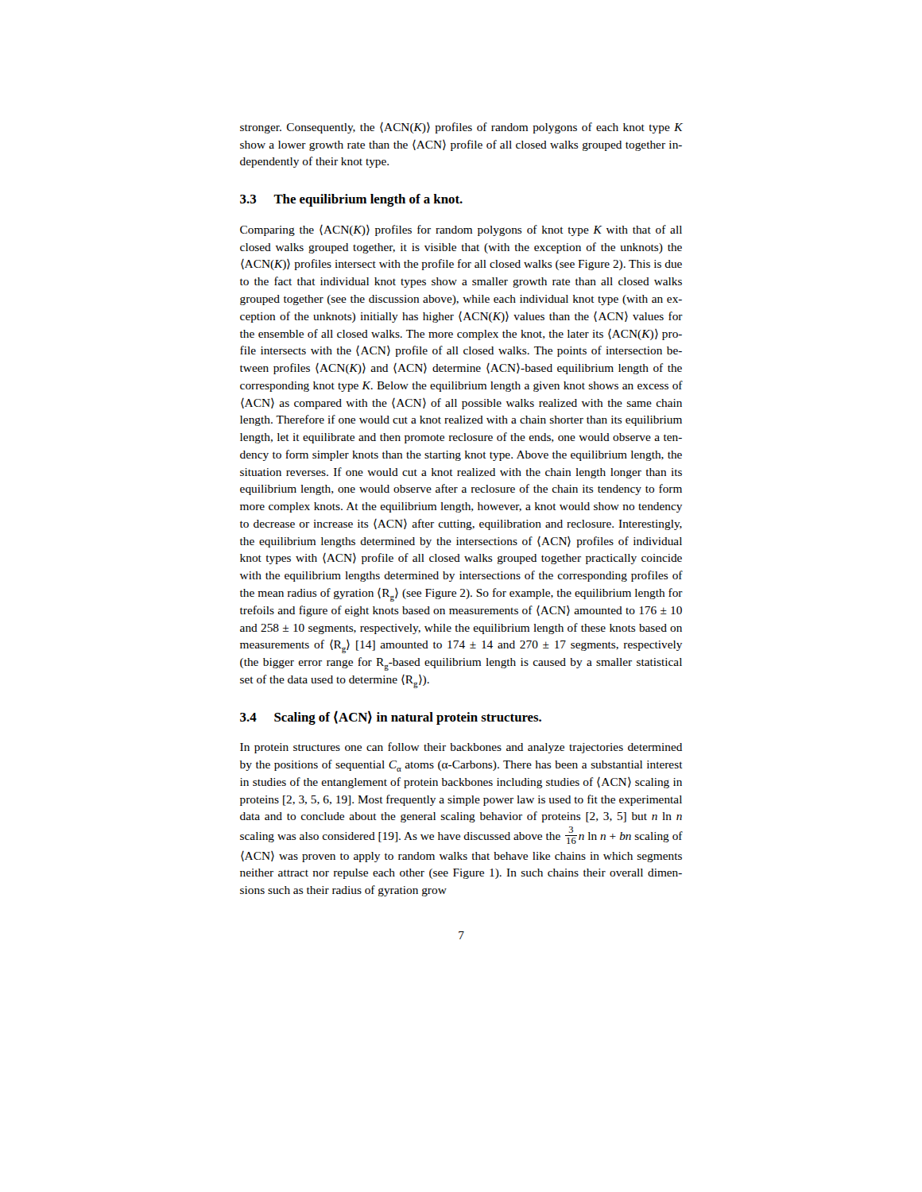stronger. Consequently, the ⟨ACN(K)⟩ profiles of random polygons of each knot type K show a lower growth rate than the ⟨ACN⟩ profile of all closed walks grouped together independently of their knot type.
3.3 The equilibrium length of a knot.
Comparing the ⟨ACN(K)⟩ profiles for random polygons of knot type K with that of all closed walks grouped together, it is visible that (with the exception of the unknots) the ⟨ACN(K)⟩ profiles intersect with the profile for all closed walks (see Figure 2). This is due to the fact that individual knot types show a smaller growth rate than all closed walks grouped together (see the discussion above), while each individual knot type (with an exception of the unknots) initially has higher ⟨ACN(K)⟩ values than the ⟨ACN⟩ values for the ensemble of all closed walks. The more complex the knot, the later its ⟨ACN(K)⟩ profile intersects with the ⟨ACN⟩ profile of all closed walks. The points of intersection between profiles ⟨ACN(K)⟩ and ⟨ACN⟩ determine ⟨ACN⟩-based equilibrium length of the corresponding knot type K. Below the equilibrium length a given knot shows an excess of ⟨ACN⟩ as compared with the ⟨ACN⟩ of all possible walks realized with the same chain length. Therefore if one would cut a knot realized with a chain shorter than its equilibrium length, let it equilibrate and then promote reclosure of the ends, one would observe a tendency to form simpler knots than the starting knot type. Above the equilibrium length, the situation reverses. If one would cut a knot realized with the chain length longer than its equilibrium length, one would observe after a reclosure of the chain its tendency to form more complex knots. At the equilibrium length, however, a knot would show no tendency to decrease or increase its ⟨ACN⟩ after cutting, equilibration and reclosure. Interestingly, the equilibrium lengths determined by the intersections of ⟨ACN⟩ profiles of individual knot types with ⟨ACN⟩ profile of all closed walks grouped together practically coincide with the equilibrium lengths determined by intersections of the corresponding profiles of the mean radius of gyration ⟨Rg⟩ (see Figure 2). So for example, the equilibrium length for trefoils and figure of eight knots based on measurements of ⟨ACN⟩ amounted to 176 ± 10 and 258 ± 10 segments, respectively, while the equilibrium length of these knots based on measurements of ⟨Rg⟩ [14] amounted to 174 ± 14 and 270 ± 17 segments, respectively (the bigger error range for Rg-based equilibrium length is caused by a smaller statistical set of the data used to determine ⟨Rg⟩).
3.4 Scaling of ⟨ACN⟩ in natural protein structures.
In protein structures one can follow their backbones and analyze trajectories determined by the positions of sequential Cα atoms (α-Carbons). There has been a substantial interest in studies of the entanglement of protein backbones including studies of ⟨ACN⟩ scaling in proteins [2, 3, 5, 6, 19]. Most frequently a simple power law is used to fit the experimental data and to conclude about the general scaling behavior of proteins [2, 3, 5] but n ln n scaling was also considered [19]. As we have discussed above the 316 n ln n + bn scaling of ⟨ACN⟩ was proven to apply to random walks that behave like chains in which segments neither attract nor repulse each other (see Figure 1). In such chains their overall dimensions such as their radius of gyration grow
7